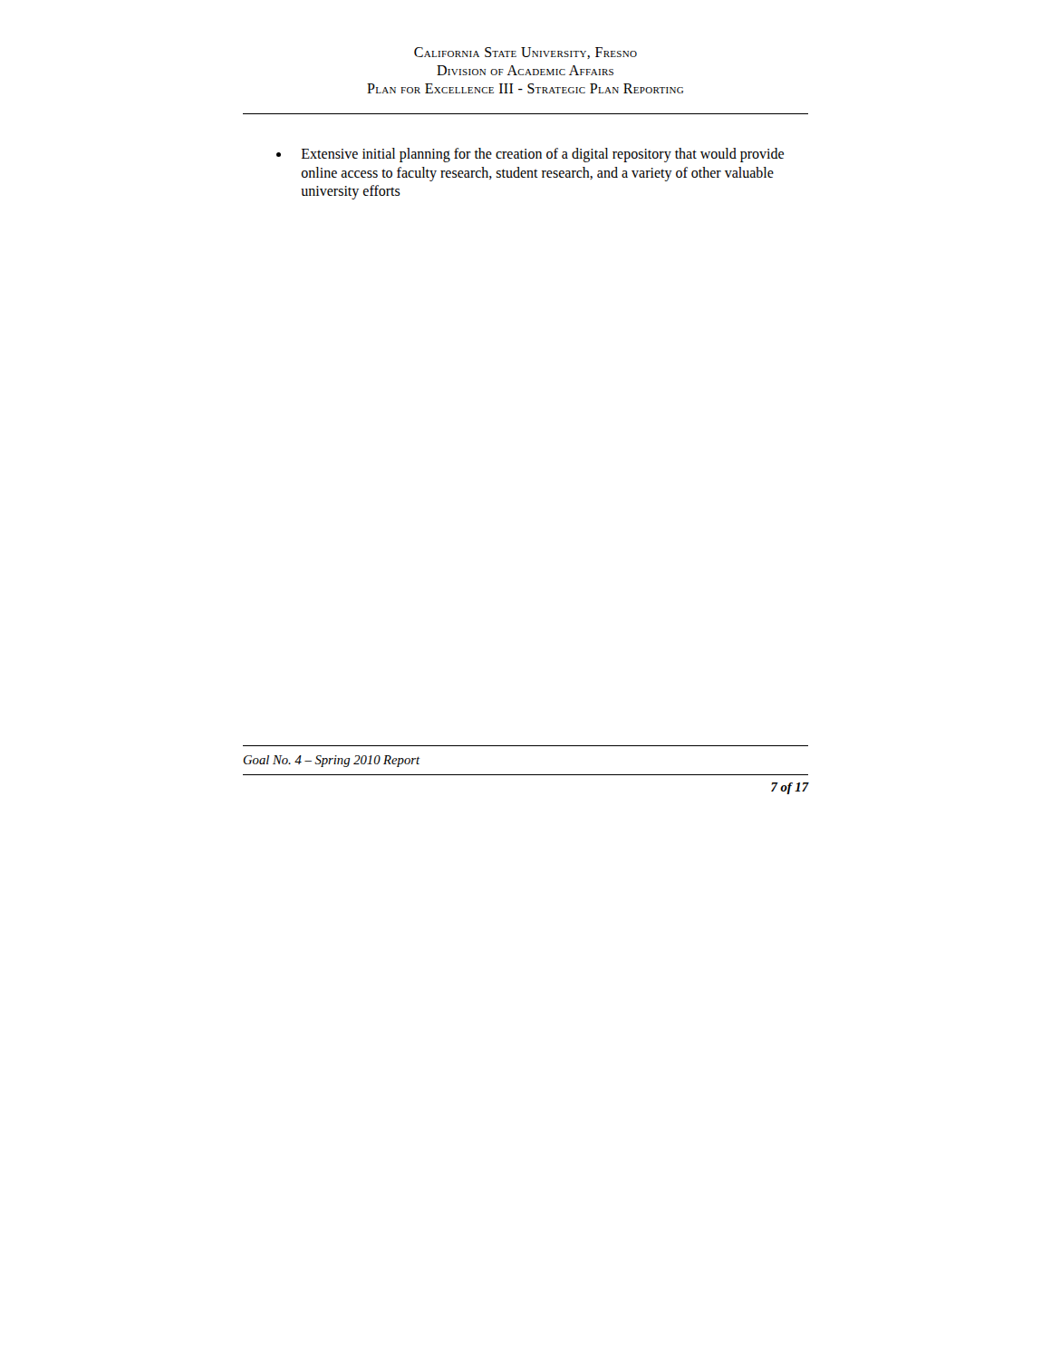California State University, Fresno
Division of Academic Affairs
Plan for Excellence III - Strategic Plan Reporting
Extensive initial planning for the creation of a digital repository that would provide online access to faculty research, student research, and a variety of other valuable university efforts
Goal No. 4 – Spring 2010 Report
7 of 17